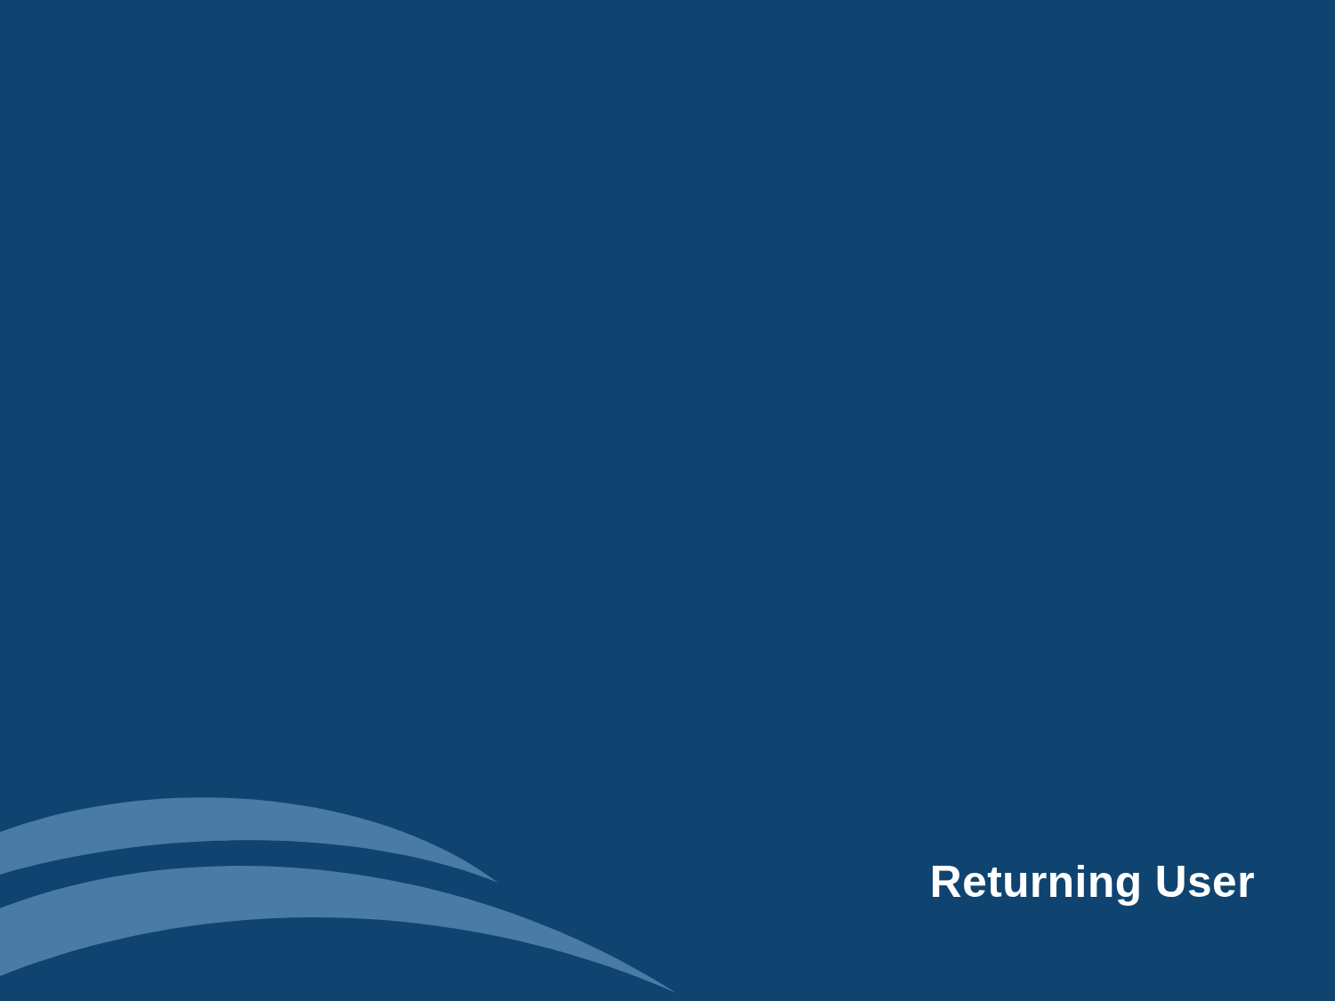Returning User